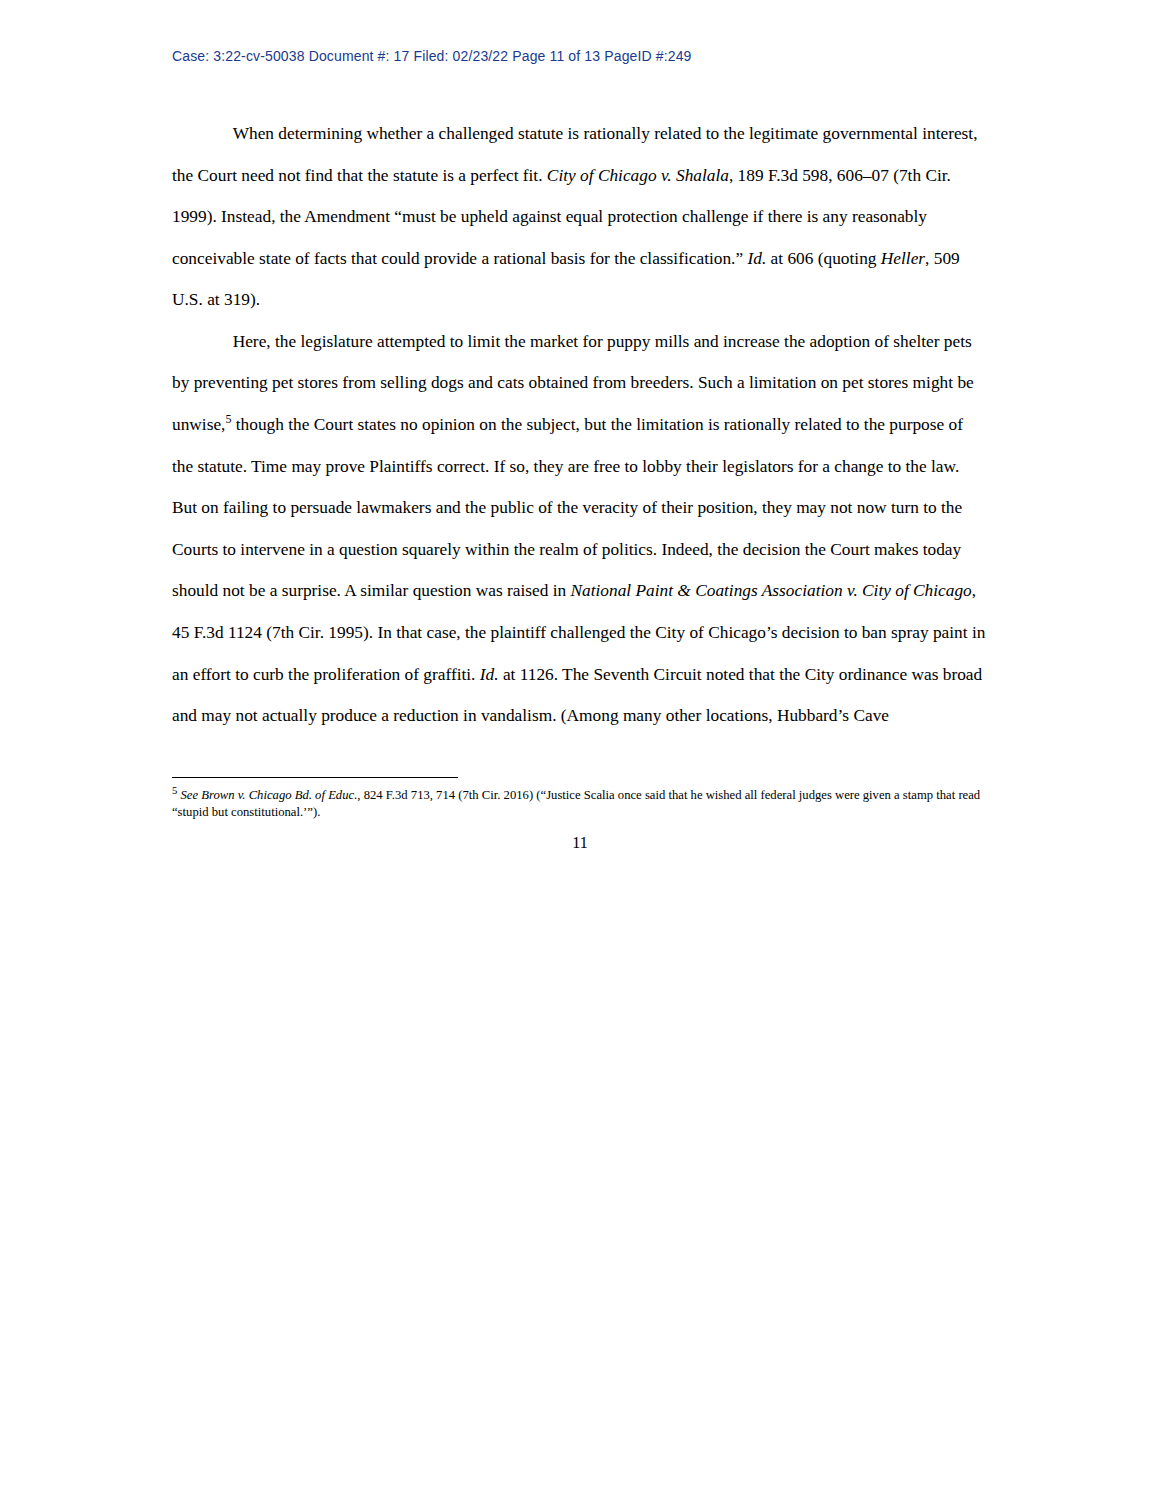Case: 3:22-cv-50038 Document #: 17 Filed: 02/23/22 Page 11 of 13 PageID #:249
When determining whether a challenged statute is rationally related to the legitimate governmental interest, the Court need not find that the statute is a perfect fit. City of Chicago v. Shalala, 189 F.3d 598, 606–07 (7th Cir. 1999). Instead, the Amendment “must be upheld against equal protection challenge if there is any reasonably conceivable state of facts that could provide a rational basis for the classification.” Id. at 606 (quoting Heller, 509 U.S. at 319).
Here, the legislature attempted to limit the market for puppy mills and increase the adoption of shelter pets by preventing pet stores from selling dogs and cats obtained from breeders. Such a limitation on pet stores might be unwise,5 though the Court states no opinion on the subject, but the limitation is rationally related to the purpose of the statute. Time may prove Plaintiffs correct. If so, they are free to lobby their legislators for a change to the law. But on failing to persuade lawmakers and the public of the veracity of their position, they may not now turn to the Courts to intervene in a question squarely within the realm of politics. Indeed, the decision the Court makes today should not be a surprise. A similar question was raised in National Paint & Coatings Association v. City of Chicago, 45 F.3d 1124 (7th Cir. 1995). In that case, the plaintiff challenged the City of Chicago’s decision to ban spray paint in an effort to curb the proliferation of graffiti. Id. at 1126. The Seventh Circuit noted that the City ordinance was broad and may not actually produce a reduction in vandalism. (Among many other locations, Hubbard’s Cave
5 See Brown v. Chicago Bd. of Educ., 824 F.3d 713, 714 (7th Cir. 2016) (“Justice Scalia once said that he wished all federal judges were given a stamp that read “stupid but constitutional.’”).
11